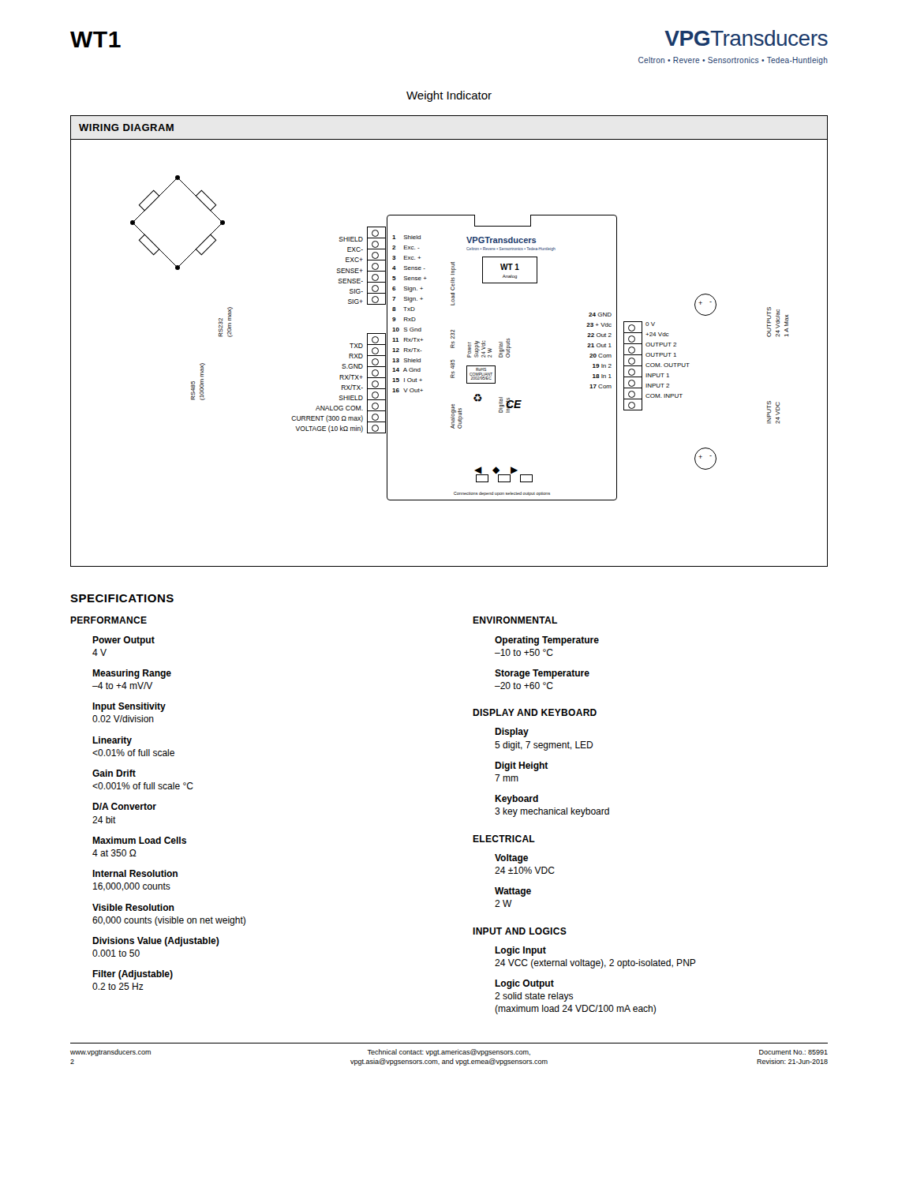WT1
VPG Transducers
Celtron • Revere • Sensortronics • Tedea-Huntleigh
Weight Indicator
WIRING DIAGRAM
SHIELD
EXC-
EXC+
SENSE+
SENSE-
SIG-
SIG+
RS232
(20m max)
RS485
(1000m max)
TXD
RXD
S.GND
RX/TX+
RX/TX-
SHIELD
ANALOG COM.
CURRENT (300 Ω max)
VOLTAGE (10 kΩ min)
1 Shield
2 Exc. -
3 Exc. +
4 Sense -
5 Sense +
6 Sign. +
7 Sign. +
8 TxD
9 RxD
10 S Gnd
11 Rx/Tx+
12 Rx/Tx-
13 Shield
14 A Gnd
15 I Out +
16 V Out+
Load Cells Input
Rs 232
Rs 485
Analogue
Outputs
Power
Supply
24 Vdc
2 W
Digital
Outputs
Digital
Inputs
VPGTransducers
Celtron • Revere • Sensortronics • Tedea-Huntleigh
WT 1
Analog
RoHS
COMPLIANT
2002/95/EC
♻
CE
24 GND
23 + Vdc
22 Out 2
21 Out 1
20 Com
19 In 2
18 In 1
17 Com
◀◆▶
Connections depend upon selected output options
0 V
+24 Vdc
OUTPUT 2
OUTPUT 1
COM. OUTPUT
INPUT 1
INPUT 2
COM. INPUT
+-
+-
OUTPUTS
24 Vdc/ac
1 A Max
INPUTS
24 VDC
SPECIFICATIONS
PERFORMANCE
Power Output
4 V
Measuring Range
–4 to +4 mV/V
Input Sensitivity
0.02 V/division
Linearity
<0.01% of full scale
Gain Drift
<0.001% of full scale °C
D/A Convertor
24 bit
Maximum Load Cells
4 at 350 Ω
Internal Resolution
16,000,000 counts
Visible Resolution
60,000 counts (visible on net weight)
Divisions Value (Adjustable)
0.001 to 50
Filter (Adjustable)
0.2 to 25 Hz
ENVIRONMENTAL
Operating Temperature
–10 to +50 °C
Storage Temperature
–20 to +60 °C
DISPLAY AND KEYBOARD
Display
5 digit, 7 segment, LED
Digit Height
7 mm
Keyboard
3 key mechanical keyboard
ELECTRICAL
Voltage
24 ±10% VDC
Wattage
2 W
INPUT AND LOGICS
Logic Input
24 VCC (external voltage), 2 opto-isolated, PNP
Logic Output
2 solid state relays
(maximum load 24 VDC/100 mA each)
www.vpgtransducers.com
2
Technical contact: vpgt.americas@vpgsensors.com,
vpgt.asia@vpgsensors.com, and vpgt.emea@vpgsensors.com
Document No.: 85991
Revision: 21-Jun-2018